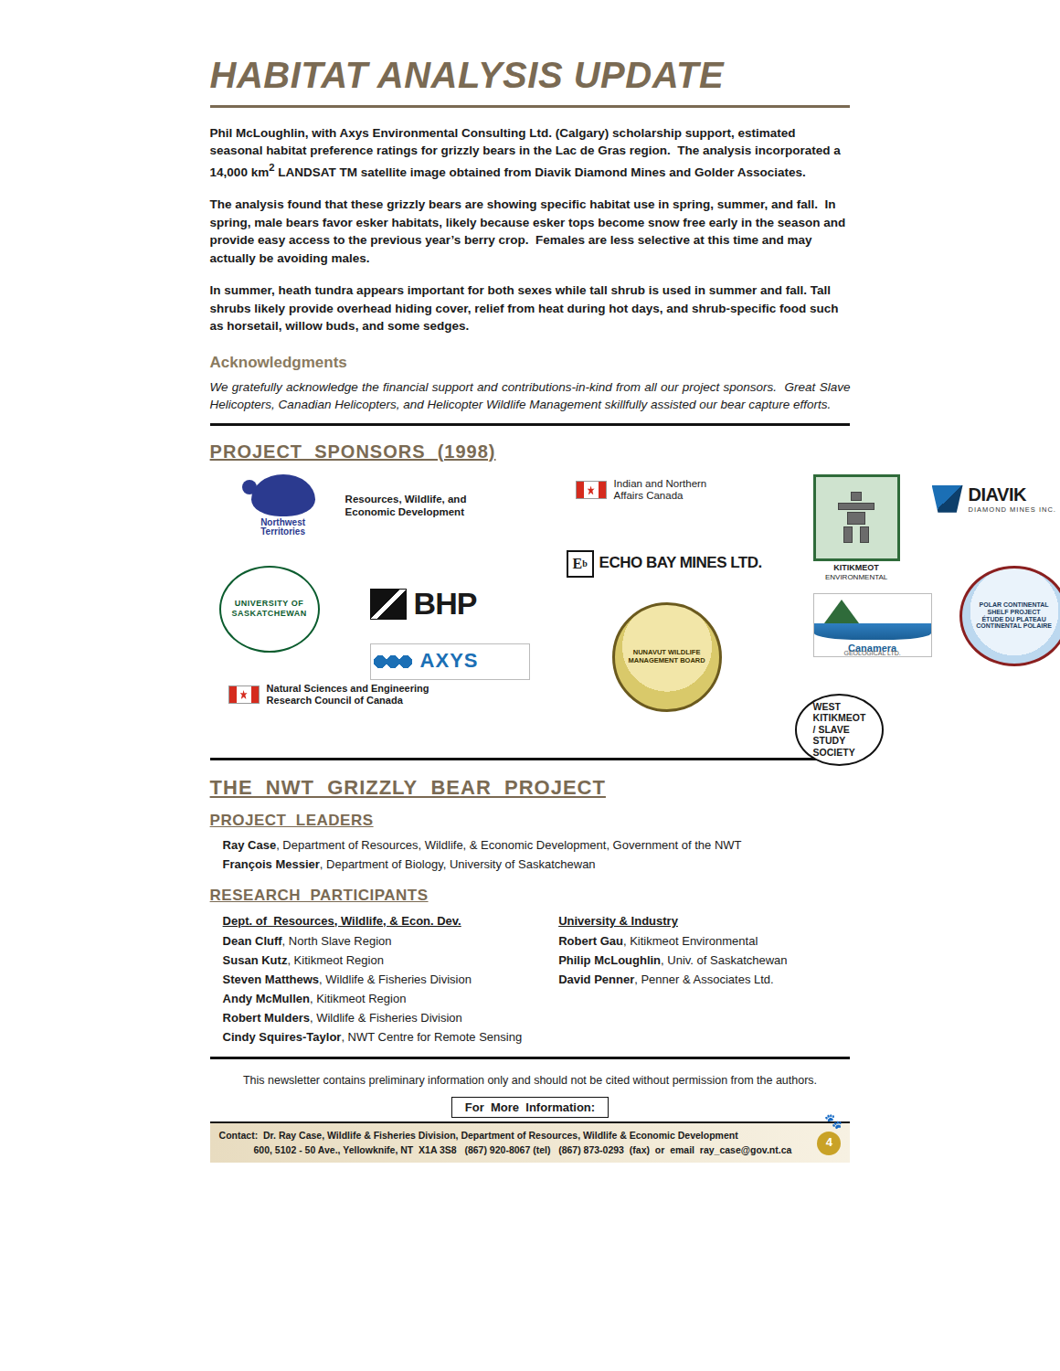Habitat Analysis Update
Phil McLoughlin, with Axys Environmental Consulting Ltd. (Calgary) scholarship support, estimated seasonal habitat preference ratings for grizzly bears in the Lac de Gras region. The analysis incorporated a 14,000 km2 LANDSAT TM satellite image obtained from Diavik Diamond Mines and Golder Associates.
The analysis found that these grizzly bears are showing specific habitat use in spring, summer, and fall. In spring, male bears favor esker habitats, likely because esker tops become snow free early in the season and provide easy access to the previous year’s berry crop. Females are less selective at this time and may actually be avoiding males.
In summer, heath tundra appears important for both sexes while tall shrub is used in summer and fall. Tall shrubs likely provide overhead hiding cover, relief from heat during hot days, and shrub-specific food such as horsetail, willow buds, and some sedges.
Acknowledgments
We gratefully acknowledge the financial support and contributions-in-kind from all our project sponsors. Great Slave Helicopters, Canadian Helicopters, and Helicopter Wildlife Management skillfully assisted our bear capture efforts.
PROJECT SPONSORS (1998)
Northwest
Territories
Resources, Wildlife, and
Economic Development
Indian and Northern
Affairs Canada
KITIKMEOT
ENVIRONMENTAL
DIAVIK
DIAMOND MINES INC.
Eb
ECHO BAY MINES LTD.
UNIVERSITY OF
SASKATCHEWAN
BHP
AXYS
NUNAVUT WILDLIFE MANAGEMENT BOARD
Canamera
GEOLOGICAL LTD.
POLAR CONTINENTAL SHELF PROJECT
ÉTUDE DU PLATEAU CONTINENTAL POLAIRE
Natural Sciences and Engineering
Research Council of Canada
WEST KITIKMEOT / SLAVE STUDY SOCIETY
THE NWT GRIZZLY BEAR PROJECT
PROJECT LEADERS
Ray Case, Department of Resources, Wildlife, & Economic Development, Government of the NWT
François Messier, Department of Biology, University of Saskatchewan
RESEARCH PARTICIPANTS
Dept. of Resources, Wildlife, & Econ. Dev.
Dean Cluff, North Slave Region
Susan Kutz, Kitikmeot Region
Steven Matthews, Wildlife & Fisheries Division
Andy McMullen, Kitikmeot Region
Robert Mulders, Wildlife & Fisheries Division
Cindy Squires-Taylor, NWT Centre for Remote Sensing
University & Industry
Robert Gau, Kitikmeot Environmental
Philip McLoughlin, Univ. of Saskatchewan
David Penner, Penner & Associates Ltd.
This newsletter contains preliminary information only and should not be cited without permission from the authors.
For More Information:
🐾 Contact: Dr. Ray Case, Wildlife & Fisheries Division, Department of Resources, Wildlife & Economic Development
600, 5102 - 50 Ave., Yellowknife, NT X1A 3S8 (867) 920-8067 (tel) (867) 873-0293 (fax) or email ray_case@gov.nt.ca
4